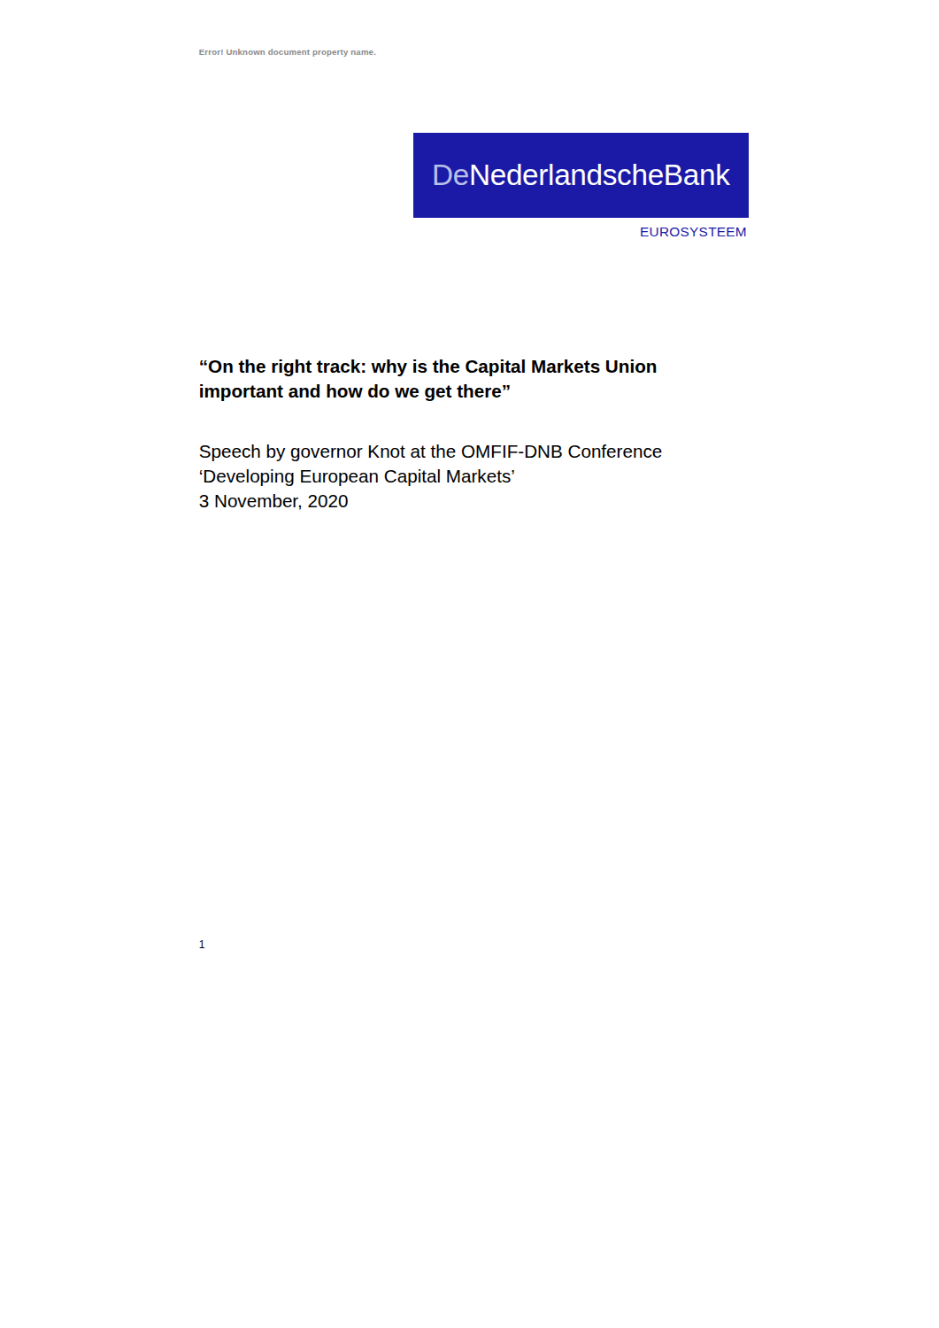Error! Unknown document property name.
De NederlandscheBank
EUROSYSTEEM
“On the right track: why is the Capital Markets Union important and how do we get there”
Speech by governor Knot at the OMFIF-DNB Conference ‘Developing European Capital Markets’
3 November, 2020
1